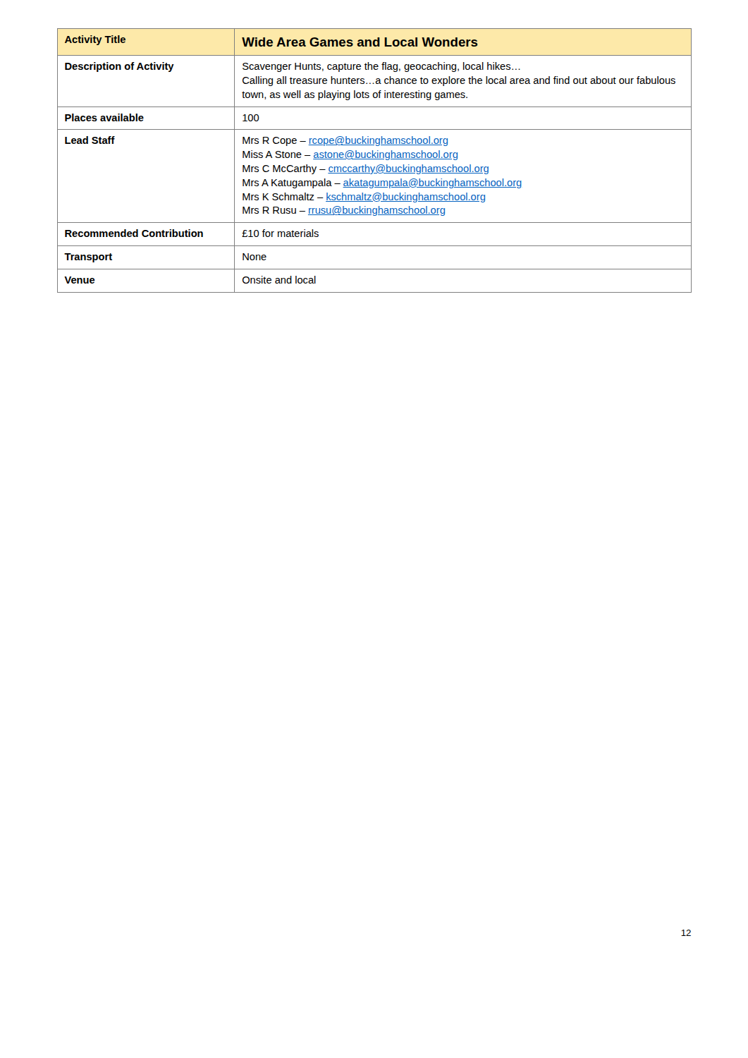| Activity Title | Wide Area Games and Local Wonders |
| Description of Activity | Scavenger Hunts, capture the flag, geocaching, local hikes… Calling all treasure hunters…a chance to explore the local area and find out about our fabulous town, as well as playing lots of interesting games. |
| Places available | 100 |
| Lead Staff | Mrs R Cope – rcope@buckinghamschool.org Miss A Stone – astone@buckinghamschool.org Mrs C McCarthy – cmccarthy@buckinghamschool.org Mrs A Katugampala – akatagumpala@buckinghamschool.org Mrs K Schmaltz – kschmaltz@buckinghamschool.org Mrs R Rusu – rrusu@buckinghamschool.org |
| Recommended Contribution | £10 for materials |
| Transport | None |
| Venue | Onsite and local |
12